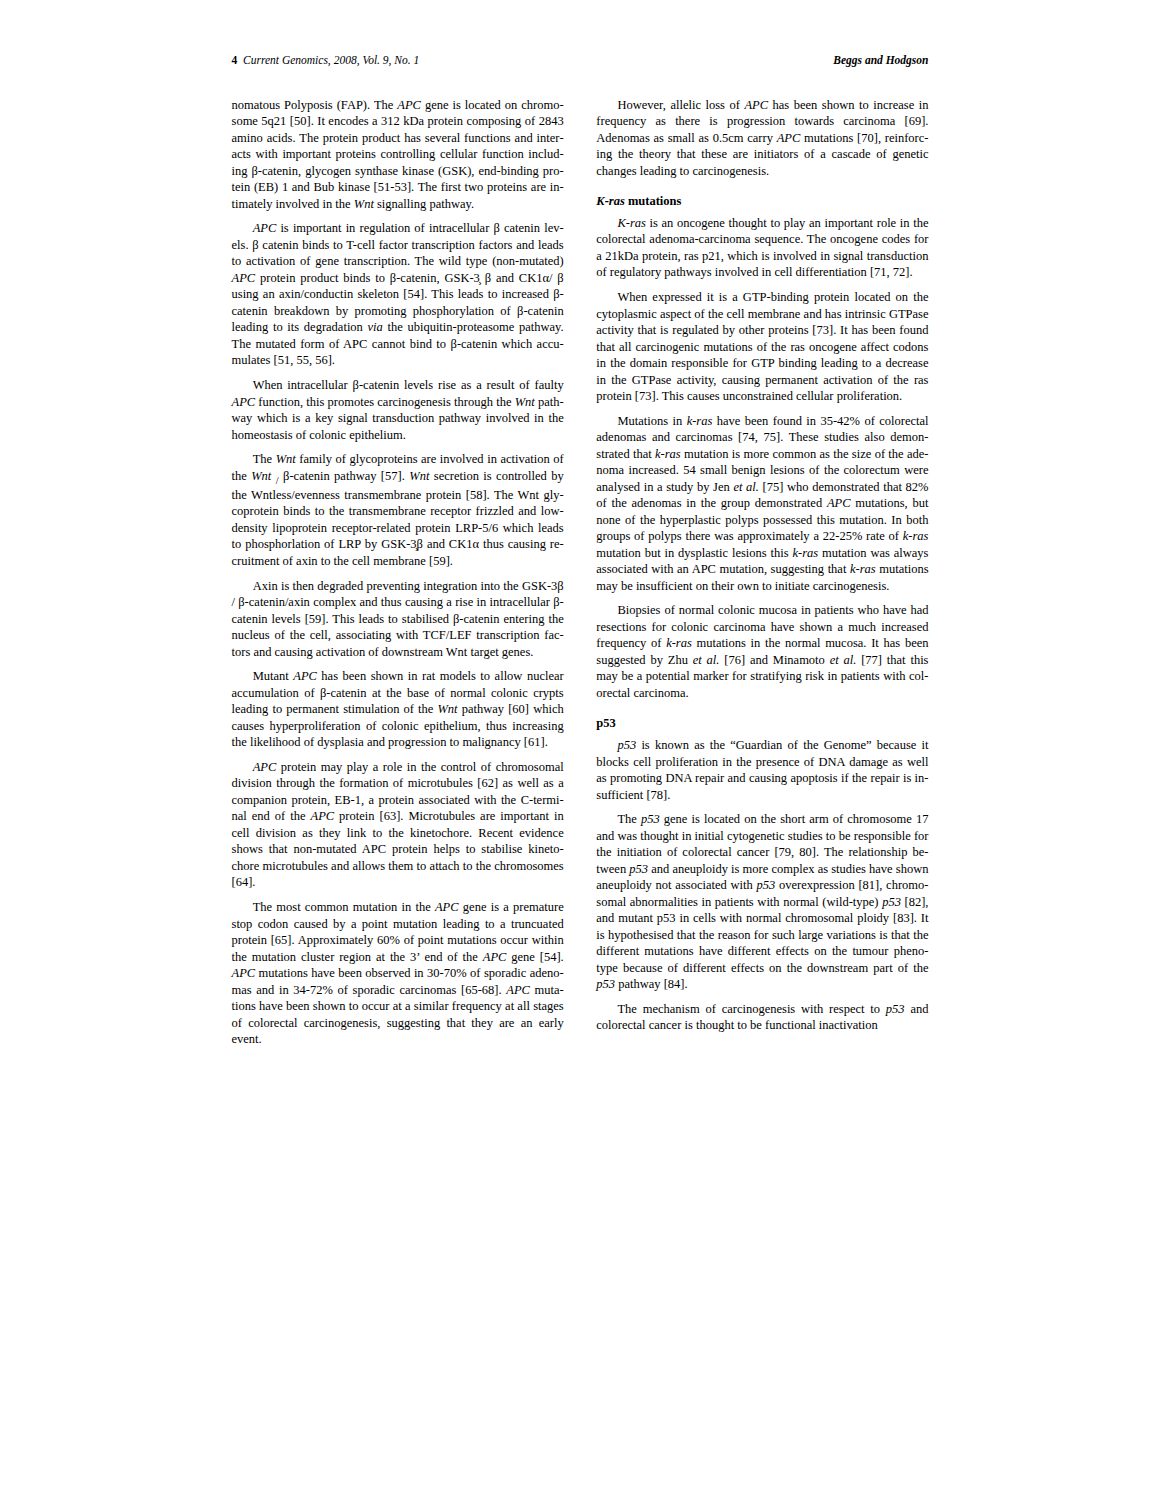4 Current Genomics, 2008, Vol. 9, No. 1
Beggs and Hodgson
nomatous Polyposis (FAP). The APC gene is located on chromosome 5q21 [50]. It encodes a 312 kDa protein composing of 2843 amino acids. The protein product has several functions and interacts with important proteins controlling cellular function including β-catenin, glycogen synthase kinase (GSK), end-binding protein (EB) 1 and Bub kinase [51-53]. The first two proteins are intimately involved in the Wnt signalling pathway.
APC is important in regulation of intracellular β catenin levels. β catenin binds to T-cell factor transcription factors and leads to activation of gene transcription. The wild type (non-mutated) APC protein product binds to β-catenin, GSK-3̧ β and CK1α/ β using an axin/conductin skeleton [54]. This leads to increased β-catenin breakdown by promoting phosphorylation of β-catenin leading to its degradation via the ubiquitin-proteasome pathway. The mutated form of APC cannot bind to β-catenin which accumulates [51, 55, 56].
When intracellular β-catenin levels rise as a result of faulty APC function, this promotes carcinogenesis through the Wnt pathway which is a key signal transduction pathway involved in the homeostasis of colonic epithelium.
The Wnt family of glycoproteins are involved in activation of the Wnt / β-catenin pathway [57]. Wnt secretion is controlled by the Wntless/evenness transmembrane protein [58]. The Wnt glycoprotein binds to the transmembrane receptor frizzled and low-density lipoprotein receptor-related protein LRP-5/6 which leads to phosphorlation of LRP by GSK-3̧β and CK1α thus causing recruitment of axin to the cell membrane [59].
Axin is then degraded preventing integration into the GSK-3β / β-catenin/axin complex and thus causing a rise in intracellular β-catenin levels [59]. This leads to stabilised β-catenin entering the nucleus of the cell, associating with TCF/LEF transcription factors and causing activation of downstream Wnt target genes.
Mutant APC has been shown in rat models to allow nuclear accumulation of β-catenin at the base of normal colonic crypts leading to permanent stimulation of the Wnt pathway [60] which causes hyperproliferation of colonic epithelium, thus increasing the likelihood of dysplasia and progression to malignancy [61].
APC protein may play a role in the control of chromosomal division through the formation of microtubules [62] as well as a companion protein, EB-1, a protein associated with the C-terminal end of the APC protein [63]. Microtubules are important in cell division as they link to the kinetochore. Recent evidence shows that non-mutated APC protein helps to stabilise kinetochore microtubules and allows them to attach to the chromosomes [64].
The most common mutation in the APC gene is a premature stop codon caused by a point mutation leading to a truncuated protein [65]. Approximately 60% of point mutations occur within the mutation cluster region at the 3’ end of the APC gene [54]. APC mutations have been observed in 30-70% of sporadic adenomas and in 34-72% of sporadic carcinomas [65-68]. APC mutations have been shown to occur at a similar frequency at all stages of colorectal carcinogenesis, suggesting that they are an early event.
However, allelic loss of APC has been shown to increase in frequency as there is progression towards carcinoma [69]. Adenomas as small as 0.5cm carry APC mutations [70], reinforcing the theory that these are initiators of a cascade of genetic changes leading to carcinogenesis.
K-ras mutations
K-ras is an oncogene thought to play an important role in the colorectal adenoma-carcinoma sequence. The oncogene codes for a 21kDa protein, ras p21, which is involved in signal transduction of regulatory pathways involved in cell differentiation [71, 72].
When expressed it is a GTP-binding protein located on the cytoplasmic aspect of the cell membrane and has intrinsic GTPase activity that is regulated by other proteins [73]. It has been found that all carcinogenic mutations of the ras oncogene affect codons in the domain responsible for GTP binding leading to a decrease in the GTPase activity, causing permanent activation of the ras protein [73]. This causes unconstrained cellular proliferation.
Mutations in k-ras have been found in 35-42% of colorectal adenomas and carcinomas [74, 75]. These studies also demonstrated that k-ras mutation is more common as the size of the adenoma increased. 54 small benign lesions of the colorectum were analysed in a study by Jen et al. [75] who demonstrated that 82% of the adenomas in the group demonstrated APC mutations, but none of the hyperplastic polyps possessed this mutation. In both groups of polyps there was approximately a 22-25% rate of k-ras mutation but in dysplastic lesions this k-ras mutation was always associated with an APC mutation, suggesting that k-ras mutations may be insufficient on their own to initiate carcinogenesis.
Biopsies of normal colonic mucosa in patients who have had resections for colonic carcinoma have shown a much increased frequency of k-ras mutations in the normal mucosa. It has been suggested by Zhu et al. [76] and Minamoto et al. [77] that this may be a potential marker for stratifying risk in patients with colorectal carcinoma.
p53
p53 is known as the “Guardian of the Genome” because it blocks cell proliferation in the presence of DNA damage as well as promoting DNA repair and causing apoptosis if the repair is insufficient [78].
The p53 gene is located on the short arm of chromosome 17 and was thought in initial cytogenetic studies to be responsible for the initiation of colorectal cancer [79, 80]. The relationship between p53 and aneuploidy is more complex as studies have shown aneuploidy not associated with p53 overexpression [81], chromosomal abnormalities in patients with normal (wild-type) p53 [82], and mutant p53 in cells with normal chromosomal ploidy [83]. It is hypothesised that the reason for such large variations is that the different mutations have different effects on the tumour phenotype because of different effects on the downstream part of the p53 pathway [84].
The mechanism of carcinogenesis with respect to p53 and colorectal cancer is thought to be functional inactivation